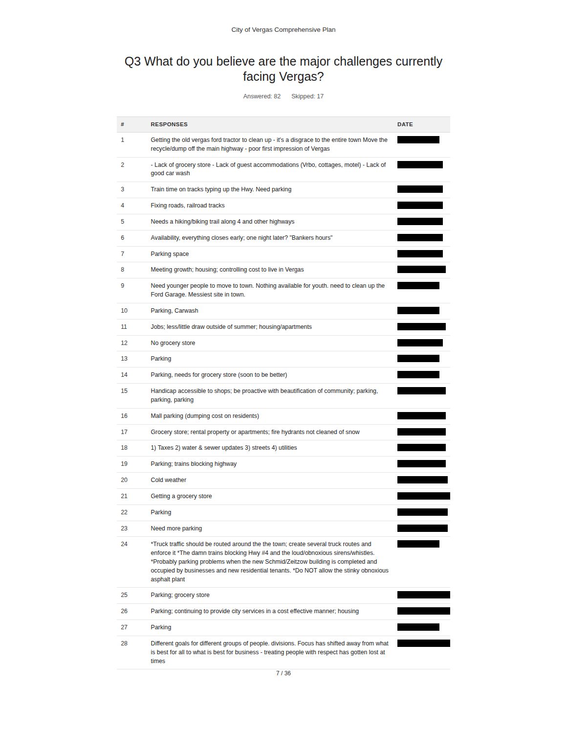City of Vergas Comprehensive Plan
Q3 What do you believe are the major challenges currently facing Vergas?
Answered: 82 Skipped: 17
| # | RESPONSES | DATE |
| --- | --- | --- |
| 1 | Getting the old vergas ford tractor to clean up - it's a disgrace to the entire town Move the recycle/dump off the main highway - poor first impression of Vergas | |
| 2 | - Lack of grocery store - Lack of guest accommodations (Vrbo, cottages, motel) - Lack of good car wash | |
| 3 | Train time on tracks typing up the Hwy. Need parking | |
| 4 | Fixing roads, railroad tracks | |
| 5 | Needs a hiking/biking trail along 4 and other highways | |
| 6 | Availability, everything closes early; one night later? "Bankers hours" | |
| 7 | Parking space | |
| 8 | Meeting growth; housing; controlling cost to live in Vergas | |
| 9 | Need younger people to move to town. Nothing available for youth. need to clean up the Ford Garage. Messiest site in town. | |
| 10 | Parking, Carwash | |
| 11 | Jobs; less/little draw outside of summer; housing/apartments | |
| 12 | No grocery store | |
| 13 | Parking | |
| 14 | Parking, needs for grocery store (soon to be better) | |
| 15 | Handicap accessible to shops; be proactive with beautification of community; parking, parking, parking | |
| 16 | Mall parking (dumping cost on residents) | |
| 17 | Grocery store; rental property or apartments; fire hydrants not cleaned of snow | |
| 18 | 1) Taxes 2) water & sewer updates 3) streets 4) utilities | |
| 19 | Parking; trains blocking highway | |
| 20 | Cold weather | |
| 21 | Getting a grocery store | |
| 22 | Parking | |
| 23 | Need more parking | |
| 24 | *Truck traffic should be routed around the the town; create several truck routes and enforce it *The damn trains blocking Hwy #4 and the loud/obnoxious sirens/whistles. *Probably parking problems when the new Schmid/Zeitzow building is completed and occupied by businesses and new residential tenants. *Do NOT allow the stinky obnoxious asphalt plant | |
| 25 | Parking; grocery store | |
| 26 | Parking; continuing to provide city services in a cost effective manner; housing | |
| 27 | Parking | |
| 28 | Different goals for different groups of people. divisions. Focus has shifted away from what is best for all to what is best for business - treating people with respect has gotten lost at times | |
7 / 36